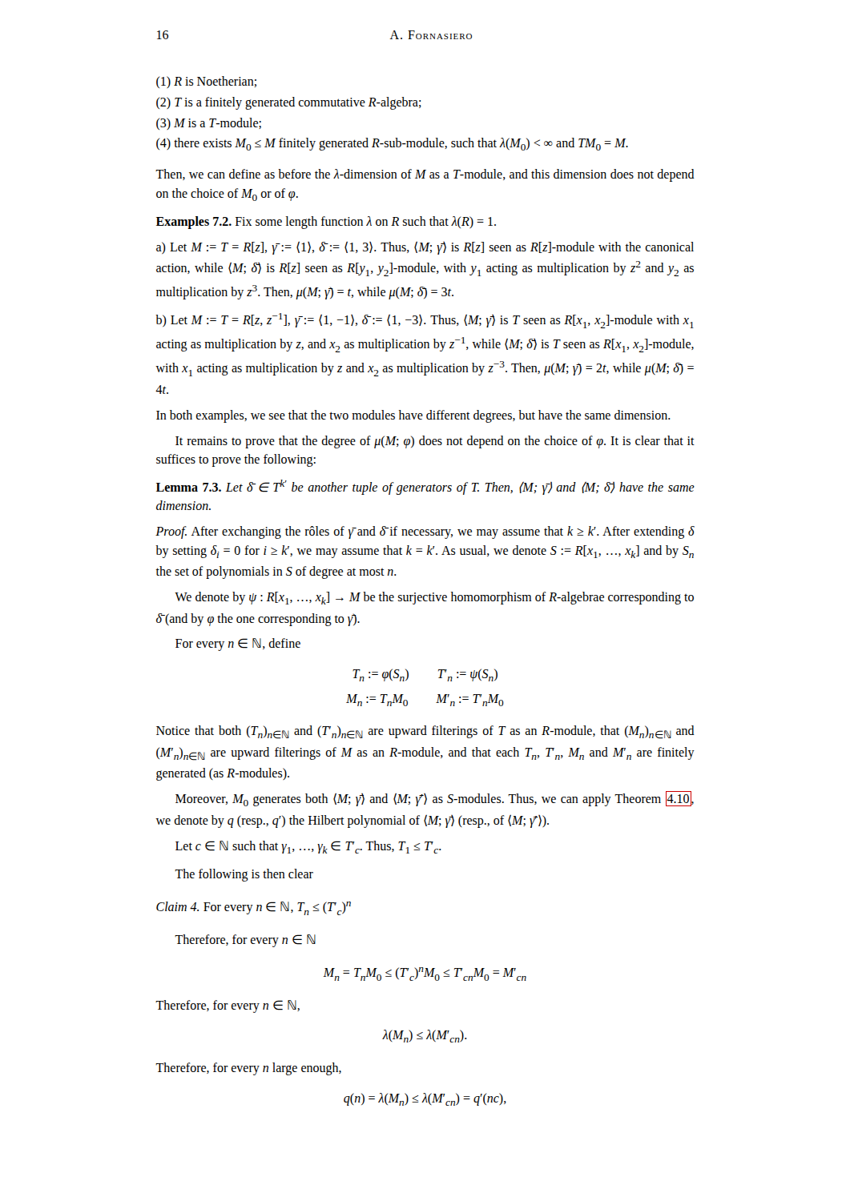16 A. Fornasiero
R is Noetherian;
T is a finitely generated commutative R-algebra;
M is a T-module;
there exists M0 ≤ M finitely generated R-sub-module, such that λ(M0) < ∞ and TM0 = M.
Then, we can define as before the λ-dimension of M as a T-module, and this dimension does not depend on the choice of M0 or of φ.
Examples 7.2. Fix some length function λ on R such that λ(R) = 1.
a) Let M := T = R[z], γ̄ := ⟨1⟩, δ̄ := ⟨1, 3⟩. Thus, ⟨M; γ̄⟩ is R[z] seen as R[z]-module with the canonical action, while ⟨M; δ̄⟩ is R[z] seen as R[y1, y2]-module, with y1 acting as multiplication by z2 and y2 as multiplication by z3. Then, μ(M; γ̄) = t, while μ(M; δ̄) = 3t.
b) Let M := T = R[z, z−1], γ̄ := ⟨1, −1⟩, δ̄ := ⟨1, −3⟩. Thus, ⟨M; γ̄⟩ is T seen as R[x1, x2]-module with x1 acting as multiplication by z, and x2 as multiplication by z−1, while ⟨M; δ̄⟩ is T seen as R[x1, x2]-module, with x1 acting as multiplication by z and x2 as multiplication by z−3. Then, μ(M; γ̄) = 2t, while μ(M; δ̄) = 4t.
In both examples, we see that the two modules have different degrees, but have the same dimension.
It remains to prove that the degree of μ(M; φ) does not depend on the choice of φ. It is clear that it suffices to prove the following:
Lemma 7.3. Let δ̄ ∈ Tk′ be another tuple of generators of T. Then, ⟨M; γ̄⟩ and ⟨M; δ̄⟩ have the same dimension.
Proof. After exchanging the rôles of γ̄ and δ̄ if necessary, we may assume that k ≥ k′. After extending δ by setting δi = 0 for i ≥ k′, we may assume that k = k′. As usual, we denote S := R[x1, …, xk] and by Sn the set of polynomials in S of degree at most n.
We denote by ψ : R[x1, …, xk] → M be the surjective homomorphism of R-algebrae corresponding to δ̄ (and by φ the one corresponding to γ̄).
For every n ∈ ℕ, define
Tn := φ(Sn) T′n := ψ(Sn) Mn := TnM0 M′n := T′nM0
Notice that both (Tn)n∈ℕ and (T′n)n∈ℕ are upward filterings of T as an R-module, that (Mn)n∈ℕ and (M′n)n∈ℕ are upward filterings of M as an R-module, and that each Tn, T′n, Mn and M′n are finitely generated (as R-modules).
Moreover, M0 generates both ⟨M; γ̄⟩ and ⟨M; γ̄′⟩ as S-modules. Thus, we can apply Theorem 4.10, we denote by q (resp., q′) the Hilbert polynomial of ⟨M; γ̄⟩ (resp., of ⟨M; γ̄′⟩).
Let c ∈ ℕ such that γ1, …, γk ∈ T′c. Thus, T1 ≤ T′c.
The following is then clear
Claim 4. For every n ∈ ℕ, Tn ≤ (T′c)n
Therefore, for every n ∈ ℕ
Mn = TnM0 ≤ (T′c)nM0 ≤ T′cnM0 = M′cn
Therefore, for every n ∈ ℕ,
λ(Mn) ≤ λ(M′cn).
Therefore, for every n large enough,
q(n) = λ(Mn) ≤ λ(M′cn) = q′(nc),